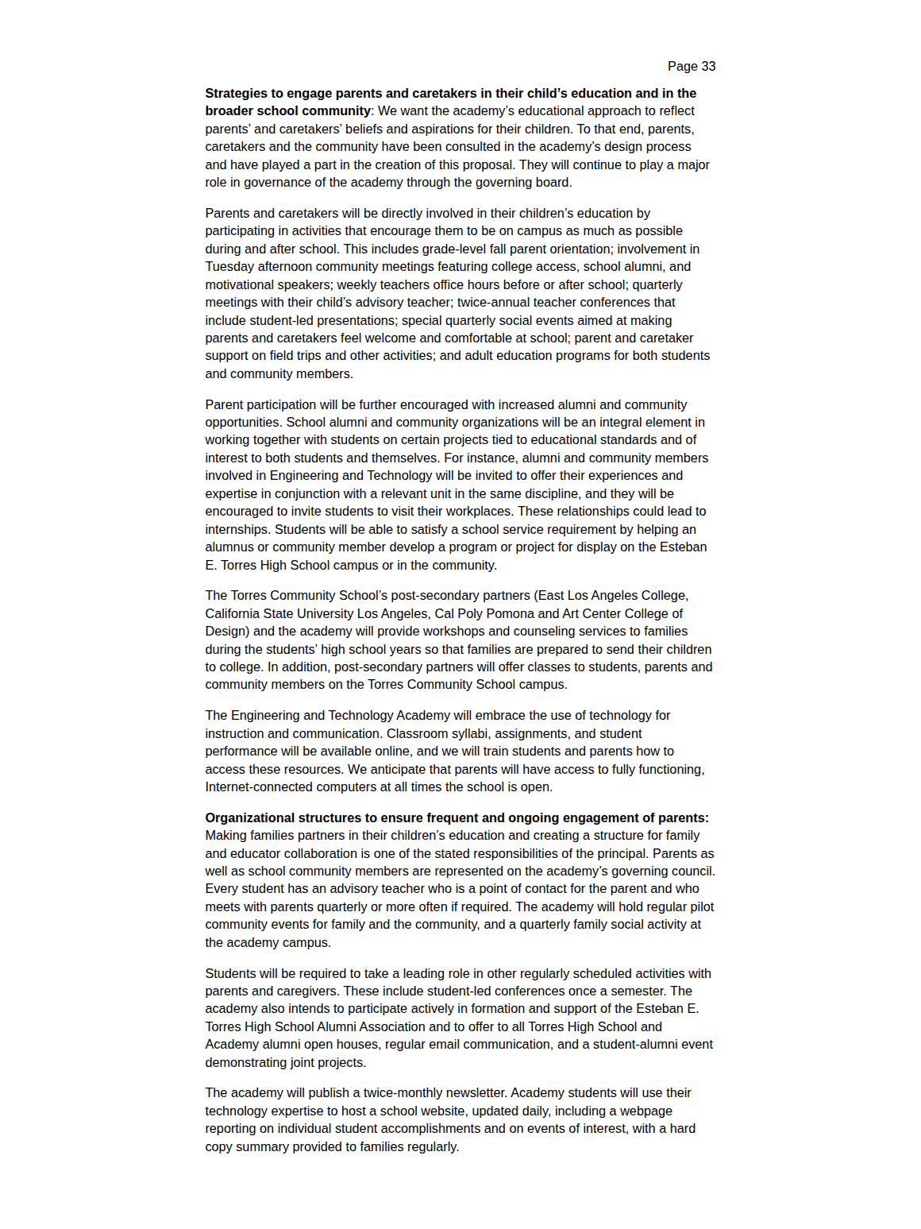Page 33
Strategies to engage parents and caretakers in their child’s education and in the broader school community: We want the academy’s educational approach to reflect parents’ and caretakers’ beliefs and aspirations for their children. To that end, parents, caretakers and the community have been consulted in the academy’s design process and have played a part in the creation of this proposal. They will continue to play a major role in governance of the academy through the governing board.
Parents and caretakers will be directly involved in their children’s education by participating in activities that encourage them to be on campus as much as possible during and after school. This includes grade-level fall parent orientation; involvement in Tuesday afternoon community meetings featuring college access, school alumni, and motivational speakers; weekly teachers office hours before or after school; quarterly meetings with their child’s advisory teacher; twice-annual teacher conferences that include student-led presentations; special quarterly social events aimed at making parents and caretakers feel welcome and comfortable at school; parent and caretaker support on field trips and other activities; and adult education programs for both students and community members.
Parent participation will be further encouraged with increased alumni and community opportunities. School alumni and community organizations will be an integral element in working together with students on certain projects tied to educational standards and of interest to both students and themselves. For instance, alumni and community members involved in Engineering and Technology will be invited to offer their experiences and expertise in conjunction with a relevant unit in the same discipline, and they will be encouraged to invite students to visit their workplaces. These relationships could lead to internships. Students will be able to satisfy a school service requirement by helping an alumnus or community member develop a program or project for display on the Esteban E. Torres High School campus or in the community.
The Torres Community School’s post-secondary partners (East Los Angeles College, California State University Los Angeles, Cal Poly Pomona and Art Center College of Design) and the academy will provide workshops and counseling services to families during the students’ high school years so that families are prepared to send their children to college. In addition, post-secondary partners will offer classes to students, parents and community members on the Torres Community School campus.
The Engineering and Technology Academy will embrace the use of technology for instruction and communication. Classroom syllabi, assignments, and student performance will be available online, and we will train students and parents how to access these resources. We anticipate that parents will have access to fully functioning, Internet-connected computers at all times the school is open.
Organizational structures to ensure frequent and ongoing engagement of parents: Making families partners in their children’s education and creating a structure for family and educator collaboration is one of the stated responsibilities of the principal. Parents as well as school community members are represented on the academy’s governing council. Every student has an advisory teacher who is a point of contact for the parent and who meets with parents quarterly or more often if required. The academy will hold regular pilot community events for family and the community, and a quarterly family social activity at the academy campus.
Students will be required to take a leading role in other regularly scheduled activities with parents and caregivers. These include student-led conferences once a semester. The academy also intends to participate actively in formation and support of the Esteban E. Torres High School Alumni Association and to offer to all Torres High School and Academy alumni open houses, regular email communication, and a student-alumni event demonstrating joint projects.
The academy will publish a twice-monthly newsletter. Academy students will use their technology expertise to host a school website, updated daily, including a webpage reporting on individual student accomplishments and on events of interest, with a hard copy summary provided to families regularly.